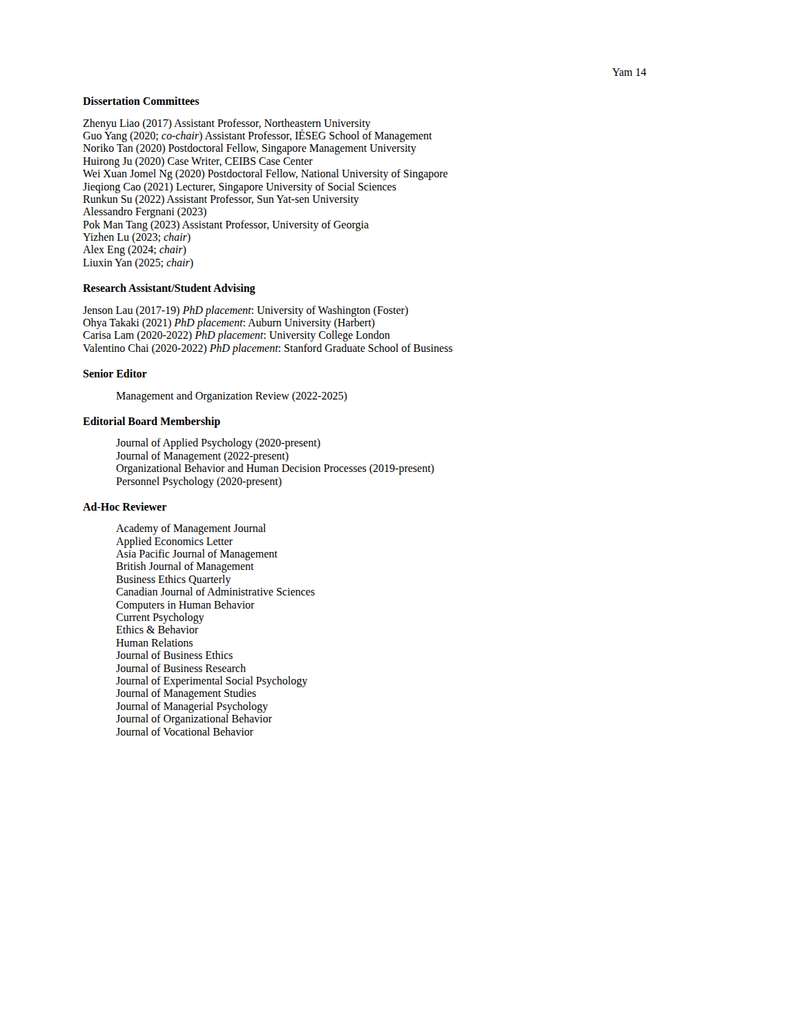Yam 14
Dissertation Committees
Zhenyu Liao (2017) Assistant Professor, Northeastern University
Guo Yang (2020; co-chair) Assistant Professor, IÉSEG School of Management
Noriko Tan (2020) Postdoctoral Fellow, Singapore Management University
Huirong Ju (2020) Case Writer, CEIBS Case Center
Wei Xuan Jomel Ng (2020) Postdoctoral Fellow, National University of Singapore
Jieqiong Cao (2021) Lecturer, Singapore University of Social Sciences
Runkun Su (2022) Assistant Professor, Sun Yat-sen University
Alessandro Fergnani (2023)
Pok Man Tang (2023) Assistant Professor, University of Georgia
Yizhen Lu (2023; chair)
Alex Eng (2024; chair)
Liuxin Yan (2025; chair)
Research Assistant/Student Advising
Jenson Lau (2017-19) PhD placement: University of Washington (Foster)
Ohya Takaki (2021) PhD placement: Auburn University (Harbert)
Carisa Lam (2020-2022) PhD placement: University College London
Valentino Chai (2020-2022) PhD placement: Stanford Graduate School of Business
Senior Editor
Management and Organization Review (2022-2025)
Editorial Board Membership
Journal of Applied Psychology (2020-present)
Journal of Management (2022-present)
Organizational Behavior and Human Decision Processes (2019-present)
Personnel Psychology (2020-present)
Ad-Hoc Reviewer
Academy of Management Journal
Applied Economics Letter
Asia Pacific Journal of Management
British Journal of Management
Business Ethics Quarterly
Canadian Journal of Administrative Sciences
Computers in Human Behavior
Current Psychology
Ethics & Behavior
Human Relations
Journal of Business Ethics
Journal of Business Research
Journal of Experimental Social Psychology
Journal of Management Studies
Journal of Managerial Psychology
Journal of Organizational Behavior
Journal of Vocational Behavior